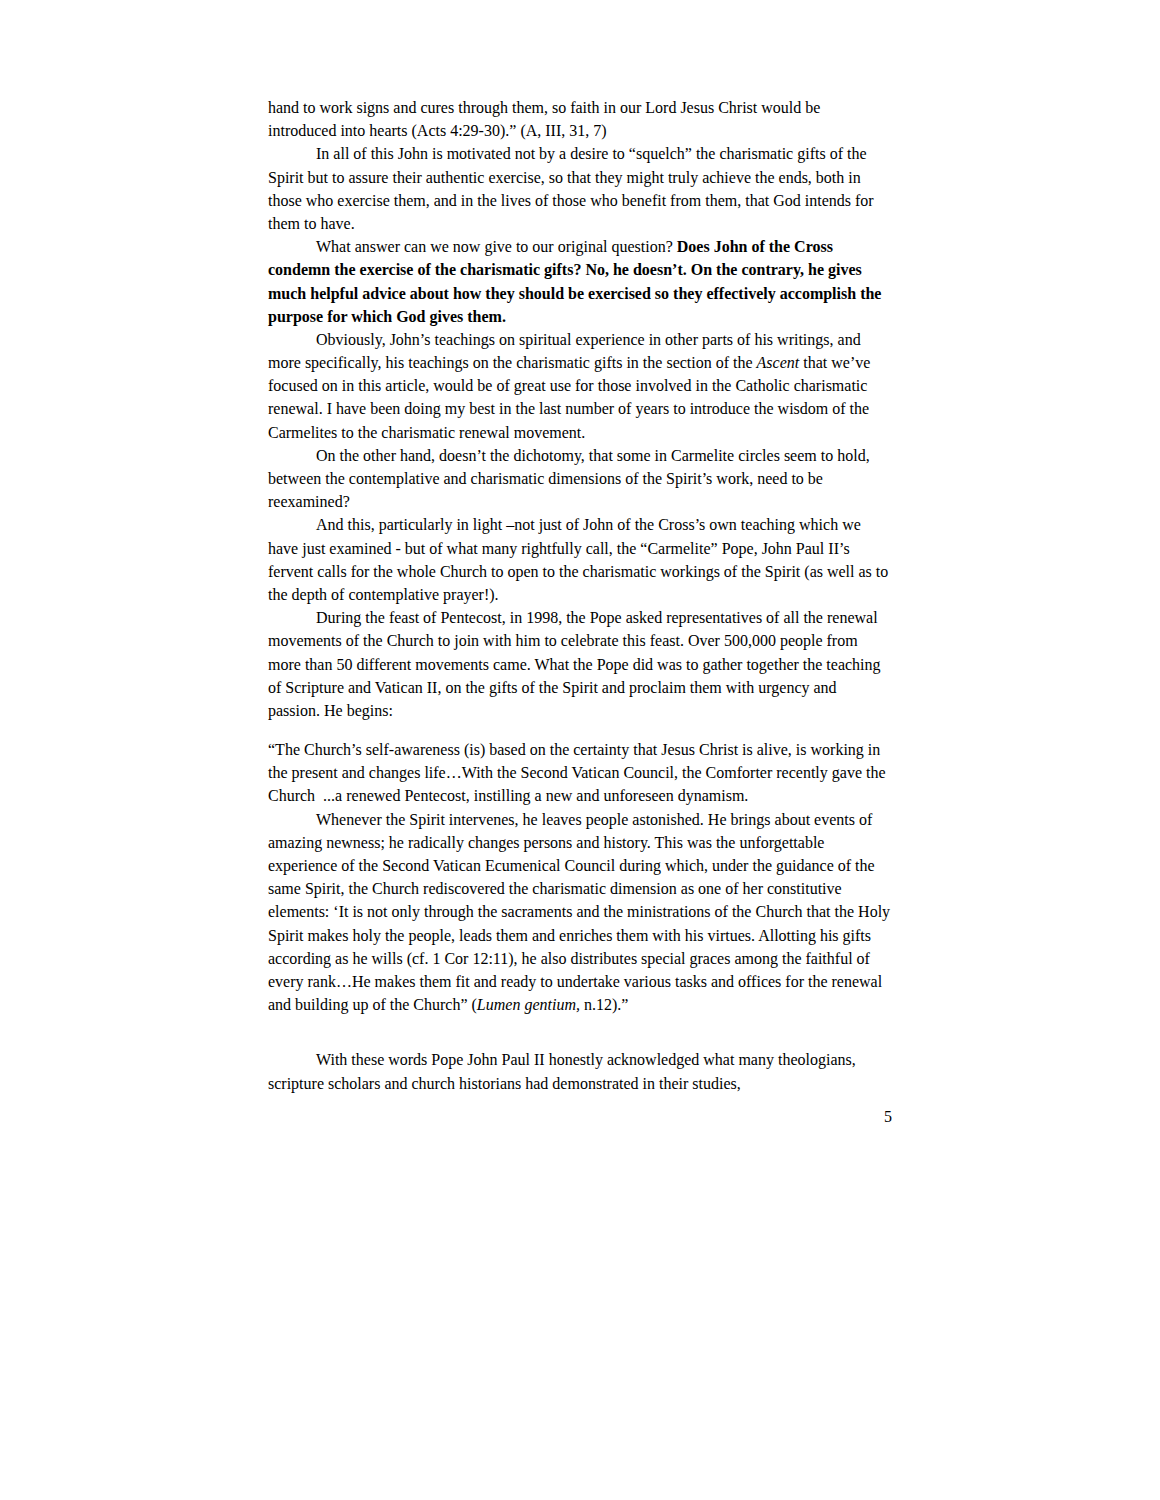hand to work signs and cures through them, so faith in our Lord Jesus Christ would be introduced into hearts (Acts 4:29-30).” (A, III, 31, 7)
In all of this John is motivated not by a desire to “squelch” the charismatic gifts of the Spirit but to assure their authentic exercise, so that they might truly achieve the ends, both in those who exercise them, and in the lives of those who benefit from them, that God intends for them to have.
What answer can we now give to our original question? Does John of the Cross condemn the exercise of the charismatic gifts? No, he doesn’t. On the contrary, he gives much helpful advice about how they should be exercised so they effectively accomplish the purpose for which God gives them.
Obviously, John’s teachings on spiritual experience in other parts of his writings, and more specifically, his teachings on the charismatic gifts in the section of the Ascent that we’ve focused on in this article, would be of great use for those involved in the Catholic charismatic renewal. I have been doing my best in the last number of years to introduce the wisdom of the Carmelites to the charismatic renewal movement.
On the other hand, doesn’t the dichotomy, that some in Carmelite circles seem to hold, between the contemplative and charismatic dimensions of the Spirit’s work, need to be reexamined?
And this, particularly in light –not just of John of the Cross’s own teaching which we have just examined - but of what many rightfully call, the “Carmelite” Pope, John Paul II’s fervent calls for the whole Church to open to the charismatic workings of the Spirit (as well as to the depth of contemplative prayer!).
During the feast of Pentecost, in 1998, the Pope asked representatives of all the renewal movements of the Church to join with him to celebrate this feast. Over 500,000 people from more than 50 different movements came. What the Pope did was to gather together the teaching of Scripture and Vatican II, on the gifts of the Spirit and proclaim them with urgency and passion. He begins:
“The Church’s self-awareness (is) based on the certainty that Jesus Christ is alive, is working in the present and changes life…With the Second Vatican Council, the Comforter recently gave the Church ...a renewed Pentecost, instilling a new and unforeseen dynamism.
Whenever the Spirit intervenes, he leaves people astonished. He brings about events of amazing newness; he radically changes persons and history. This was the unforgettable experience of the Second Vatican Ecumenical Council during which, under the guidance of the same Spirit, the Church rediscovered the charismatic dimension as one of her constitutive elements: ‘It is not only through the sacraments and the ministrations of the Church that the Holy Spirit makes holy the people, leads them and enriches them with his virtues. Allotting his gifts according as he wills (cf. 1 Cor 12:11), he also distributes special graces among the faithful of every rank…He makes them fit and ready to undertake various tasks and offices for the renewal and building up of the Church” (Lumen gentium, n.12).”
With these words Pope John Paul II honestly acknowledged what many theologians, scripture scholars and church historians had demonstrated in their studies,
5